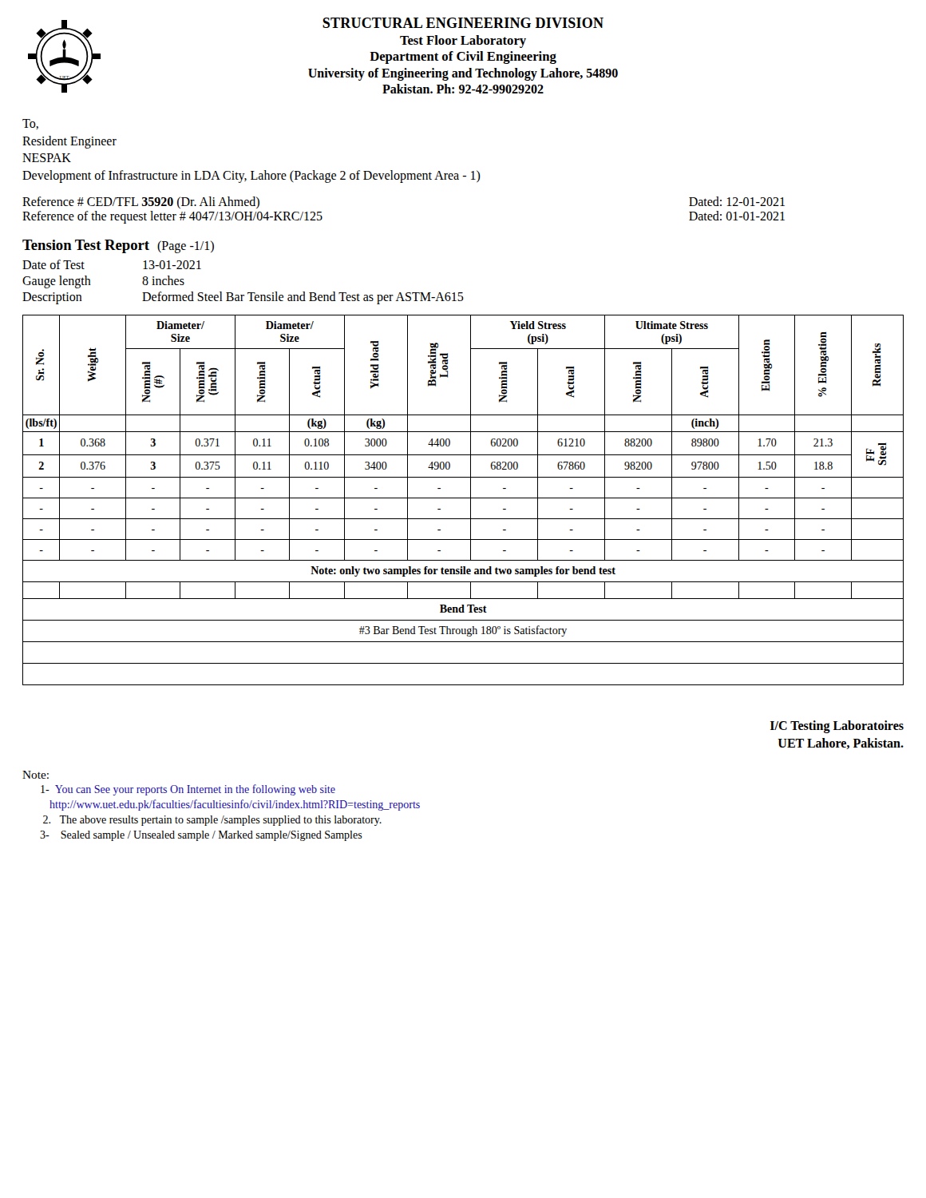UET
STRUCTURAL ENGINEERING DIVISION
Test Floor Laboratory
Department of Civil Engineering
University of Engineering and Technology Lahore, 54890
Pakistan. Ph: 92-42-99029202
To,
Resident Engineer
NESPAK
Development of Infrastructure in LDA City, Lahore (Package 2 of Development Area - 1)
| Reference # CED/TFL 35920 (Dr. Ali Ahmed) | Dated: 12-01-2021 |
| Reference of the request letter # 4047/13/OH/04-KRC/125 | Dated: 01-01-2021 |
Tension Test Report
(Page -1/1)
| Date of Test | 13-01-2021 |
| Gauge length | 8 inches |
| Description | Deformed Steel Bar Tensile and Bend Test as per ASTM-A615 |
| Sr. No. | Weight | Diameter/ Size | Diameter/ Size | Yield load | Breaking Load | Yield Stress (psi) | Ultimate Stress (psi) | Elongation | % Elongation | Remarks |
| --- | --- | --- | --- | --- | --- | --- | --- | --- | --- | --- |
| Nominal (#) | Nominal (inch) | Nominal | Actual | Nominal | Actual | Nominal | Actual |
| (lbs/ft) | | | | | (kg) | (kg) | | | | | (inch) | | | |
| 1 | 0.368 | 3 | 0.371 | 0.11 | 0.108 | 3000 | 4400 | 60200 | 61210 | 88200 | 89800 | 1.70 | 21.3 | FF Steel |
| 2 | 0.376 | 3 | 0.375 | 0.11 | 0.110 | 3400 | 4900 | 68200 | 67860 | 98200 | 97800 | 1.50 | 18.8 |
| - | - | - | - | - | - | - | - | - | - | - | - | - | - | |
| - | - | - | - | - | - | - | - | - | - | - | - | - | - | |
| - | - | - | - | - | - | - | - | - | - | - | - | - | - | |
| - | - | - | - | - | - | - | - | - | - | - | - | - | - | |
| Note: only two samples for tensile and two samples for bend test |
| Bend Test |
| #3 Bar Bend Test Through 180º is Satisfactory |
I/C Testing Laboratoires
UET Lahore, Pakistan.
Note:
1- You can See your reports On Internet in the following web site
http://www.uet.edu.pk/faculties/facultiesinfo/civil/index.html?RID=testing_reports
2. The above results pertain to sample /samples supplied to this laboratory.
3- Sealed sample / Unsealed sample / Marked sample/Signed Samples